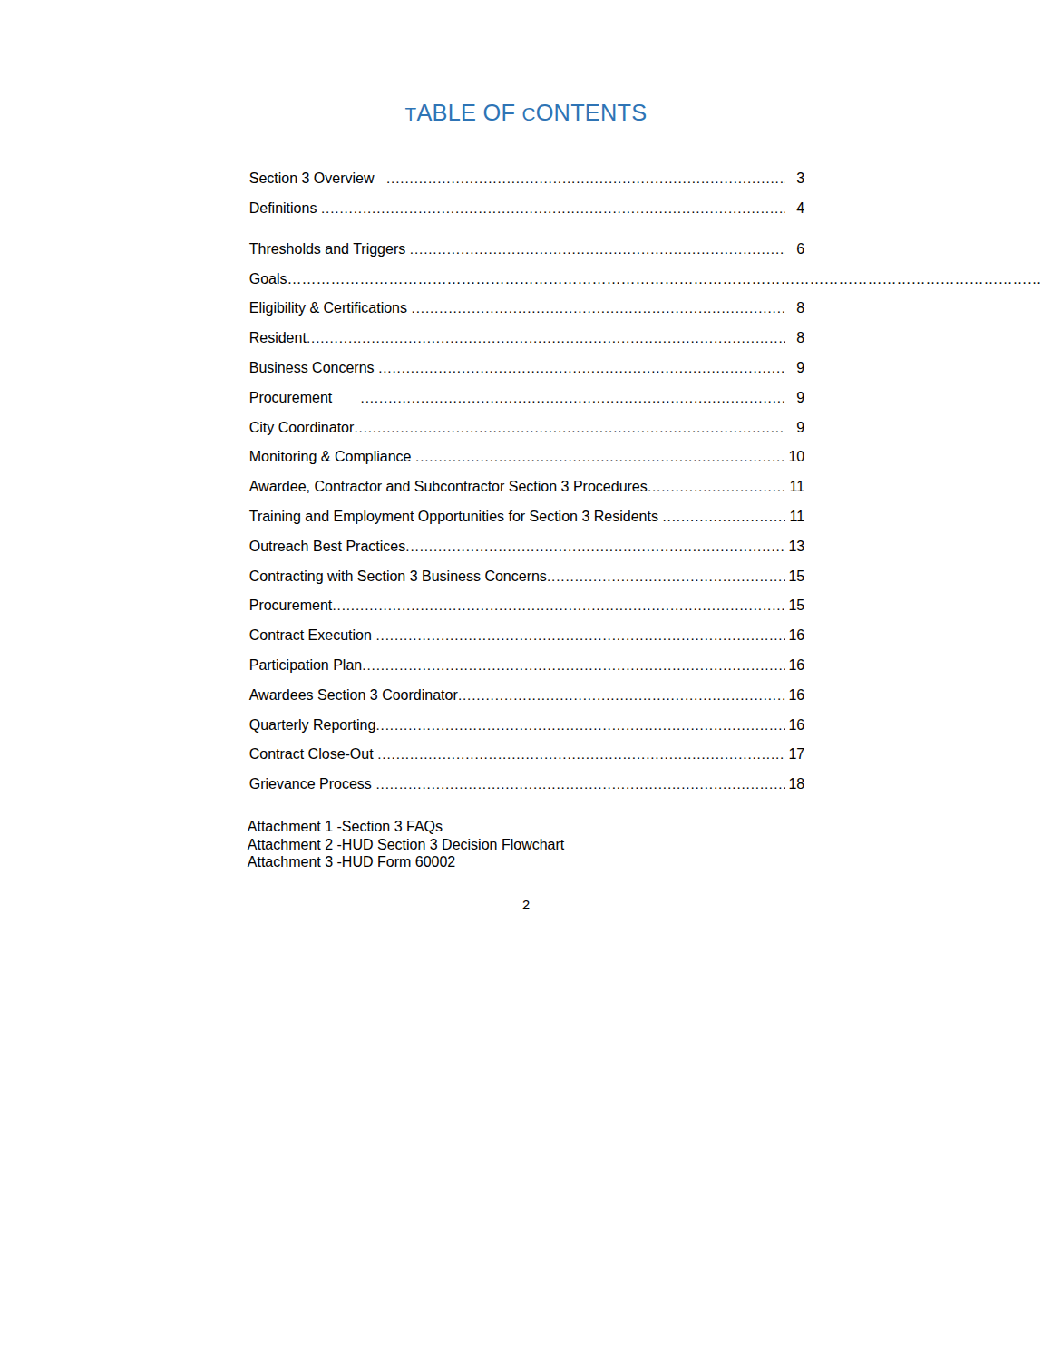TABLE OF CONTENTS
Section 3 Overview ........................................................................................................................... 3
Definitions ......................................................................................................................................... 4
Thresholds and Triggers ....................................................................................................................... 6
Goals………………………………………………………………………………………………………………………………………… .. 6
Eligibility & Certifications ..................................................................................................................... 8
Resident ................................................................................................................................................. 8
Business Concerns .................................................................................................................................. 9
Procurement ................................................................................................................................. 9
City Coordinator ......................................................................................................................................... 9
Monitoring & Compliance ..................................................................................................................... 10
Awardee, Contractor and Subcontractor Section 3 Procedures ....................................................... 11
Training and Employment Opportunities for Section 3 Residents .................................................... 11
Outreach Best Practices ............................................................................................................................. 13
Contracting with Section 3 Business Concerns .................................................................................. 15
Procurement ............................................................................................................................................. 15
Contract Execution ................................................................................................................................. 16
Participation Plan ..................................................................................................................................... 16
Awardees Section 3 Coordinator ....................................................................................................... 16
Quarterly Reporting ................................................................................................................................. 16
Contract Close-Out ................................................................................................................................. 17
Grievance Process .................................................................................................................................. 18
Attachment 1 -Section 3 FAQs
Attachment 2 -HUD Section 3 Decision Flowchart
Attachment 3 -HUD Form 60002
2